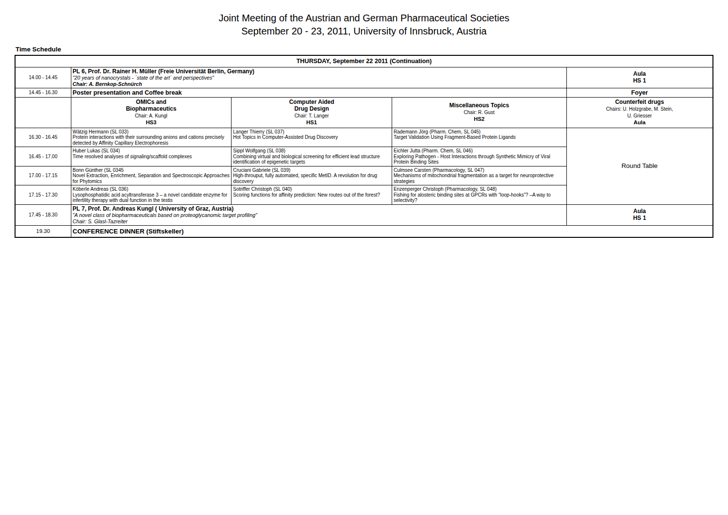Joint Meeting of the Austrian and German Pharmaceutical Societies
September 20 - 23, 2011, University of Innsbruck, Austria
Time Schedule
| THURSDAY, September 22 2011 (Continuation) |
| 14.00 - 14.45 | PL 6, Prof. Dr. Rainer H. Müller (Freie Universität Berlin, Germany) "20 years of nanocrystals - ´state of the art´ and perspectives" Chair: A. Bernkop-Schnürch | Aula HS 1 |
| 14.45 - 16.30 | Poster presentation and Coffee break | Foyer |
| | OMICs and Biopharmaceutics Chair: A. Kungl HS3 | Computer Aided Drug Design Chair: T. Langer HS1 | Miscellaneous Topics Chair: R. Gust HS2 | Counterfeit drugs Chairs: U. Holzgrabe, M. Stein, U. Griesser Aula |
| 16.30 - 16.45 | Wätzig Hermann (SL 033) Protein interactions with their surrounding anions and cations precisely detected by Affinity Capillary Electrophoresis | Langer Thierry (SL 037) Hot Topics in Computer-Assisted Drug Discovery | Rademann Jörg (Pharm. Chem, SL 045) Target Validation Using Fragment-Based Protein Ligands | Round Table |
| 16.45 - 17.00 | Huber Lukas (SL 034) Time resolved analyses of signaling/scaffold complexes | Sippl Wolfgang (SL 038) Combining virtual and biological screening for efficient lead structure identification of epigenetic targets | Eichler Jutta (Pharm. Chem, SL 046) Exploring Pathogen - Host Interactions through Synthetic Mimicry of Viral Protein Binding Sites |
| 17.00 - 17.15 | Bonn Günther (SL 0345 Novel Extraction, Enrichment, Separation and Spectroscopic Approaches for Phytomics | Cruciani Gabriele (SL 039) High-throuput, fully automated, specific MetID. A revolution for drug discovery | Culmsee Carsten (Pharmacology, SL 047) Mechanisms of mitochondrial fragmentation as a target for neuroprotective strategies |
| 17.15 - 17.30 | Köberle Andreas (SL 036) Lysophosphatidic acid acyltransferase 3 – a novel candidate enzyme for infertility therapy with dual function in the testis | Sotriffer Christoph (SL 040) Scoring functions for affinity prediction: New routes out of the forest? | Enzenperger Christoph (Pharmacology, SL 048) Fishing for alosteric binding sites at GPCRs with “loop-hooks”? –A way to selectivity? |
| 17.45 - 18.30 | PL 7, Prof. Dr. Andreas Kungl ( University of Graz, Austria) "A novel class of biopharmaceuticals based on proteoglycanomic target profiling" Chair: S. Glasl-Tazreiter | Aula HS 1 |
| 19.30 | CONFERENCE DINNER (Stiftskeller) |